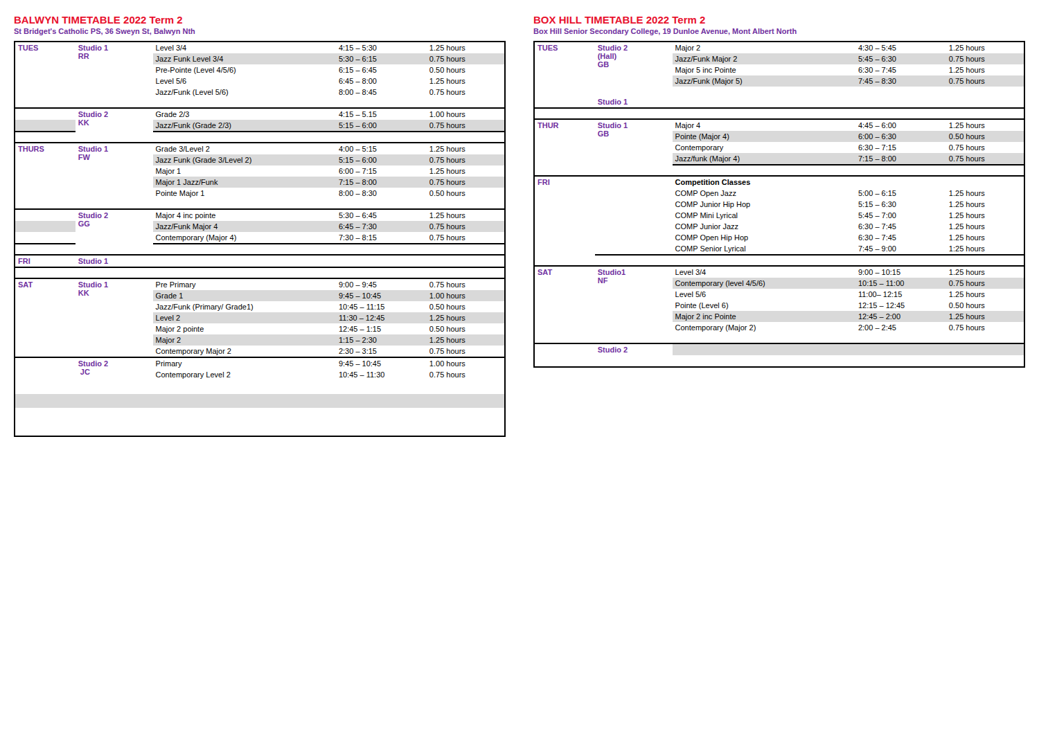BALWYN TIMETABLE 2022 Term 2
St Bridget's Catholic PS, 36 Sweyn St, Balwyn Nth
| TUES | Studio 1 RR | Level 3/4 | 4:15 – 5:30 | 1.25 hours |
| Jazz Funk Level 3/4 | 5:30 – 6:15 | 0.75 hours |
| Pre-Pointe (Level 4/5/6) | 6:15 – 6:45 | 0.50 hours |
| Level 5/6 | 6:45 – 8:00 | 1.25 hours |
| Jazz/Funk (Level 5/6) | 8:00 – 8:45 | 0.75 hours |
| | Studio 2 KK | Grade 2/3 | 4:15 – 5.15 | 1.00 hours |
| | Jazz/Funk (Grade 2/3) | 5:15 – 6:00 | 0.75 hours |
| THURS | Studio 1 FW | Grade 3/Level 2 | 4:00 – 5:15 | 1.25 hours |
| Jazz Funk (Grade 3/Level 2) | 5:15 – 6:00 | 0.75 hours |
| Major 1 | 6:00 – 7:15 | 1.25 hours |
| Major 1 Jazz/Funk | 7:15 – 8:00 | 0.75 hours |
| Pointe Major 1 | 8:00 – 8:30 | 0.50 hours |
| | Studio 2 GG | Major 4 inc pointe | 5:30 – 6:45 | 1.25 hours |
| | Jazz/Funk Major 4 | 6:45 – 7:30 | 0.75 hours |
| | Contemporary (Major 4) | 7:30 – 8:15 | 0.75 hours |
| FRI | Studio 1 | | | |
| SAT | Studio 1 KK | Pre Primary | 9:00 – 9:45 | 0.75 hours |
| Grade 1 | 9:45 – 10:45 | 1.00 hours |
| Jazz/Funk (Primary/ Grade1) | 10:45 – 11:15 | 0.50 hours |
| Level 2 | 11:30 – 12:45 | 1.25 hours |
| Major 2 pointe | 12:45 – 1:15 | 0.50 hours |
| Major 2 | 1:15 – 2:30 | 1.25 hours |
| Contemporary Major 2 | 2:30 – 3:15 | 0.75 hours |
| | Studio 2 JC | Primary | 9:45 – 10:45 | 1.00 hours |
| | Contemporary Level 2 | 10:45 – 11:30 | 0.75 hours |
BOX HILL TIMETABLE 2022 Term 2
Box Hill Senior Secondary College, 19 Dunloe Avenue, Mont Albert North
| TUES | Studio 2 (Hall) GB | Major 2 | 4:30 – 5:45 | 1.25 hours |
| Jazz/Funk Major 2 | 5:45 – 6:30 | 0.75 hours |
| Major 5 inc Pointe | 6:30 – 7:45 | 1.25 hours |
| Jazz/Funk (Major 5) | 7:45 – 8:30 | 0.75 hours |
| | Studio 1 | | | |
| THUR | Studio 1 GB | Major 4 | 4:45 – 6:00 | 1.25 hours |
| Pointe (Major 4) | 6:00 – 6:30 | 0.50 hours |
| Contemporary | 6:30 – 7:15 | 0.75 hours |
| Jazz/funk (Major 4) | 7:15 – 8:00 | 0.75 hours |
| FRI | | Competition Classes | | |
| | COMP Open Jazz | 5:00 – 6:15 | 1.25 hours |
| | COMP Junior Hip Hop | 5:15 – 6:30 | 1.25 hours |
| | COMP Mini Lyrical | 5:45 – 7:00 | 1.25 hours |
| | COMP Junior Jazz | 6:30 – 7:45 | 1.25 hours |
| | COMP Open Hip Hop | 6:30 – 7:45 | 1.25 hours |
| | COMP Senior Lyrical | 7:45 – 9:00 | 1:25 hours |
| SAT | Studio1 NF | Level 3/4 | 9:00 – 10:15 | 1.25 hours |
| Contemporary (level 4/5/6) | 10:15 – 11:00 | 0.75 hours |
| Level 5/6 | 11:00– 12:15 | 1.25 hours |
| Pointe (Level 6) | 12:15 – 12:45 | 0.50 hours |
| Major 2 inc Pointe | 12:45 – 2:00 | 1.25 hours |
| Contemporary (Major 2) | 2:00 – 2:45 | 0.75 hours |
| | Studio 2 | | | |